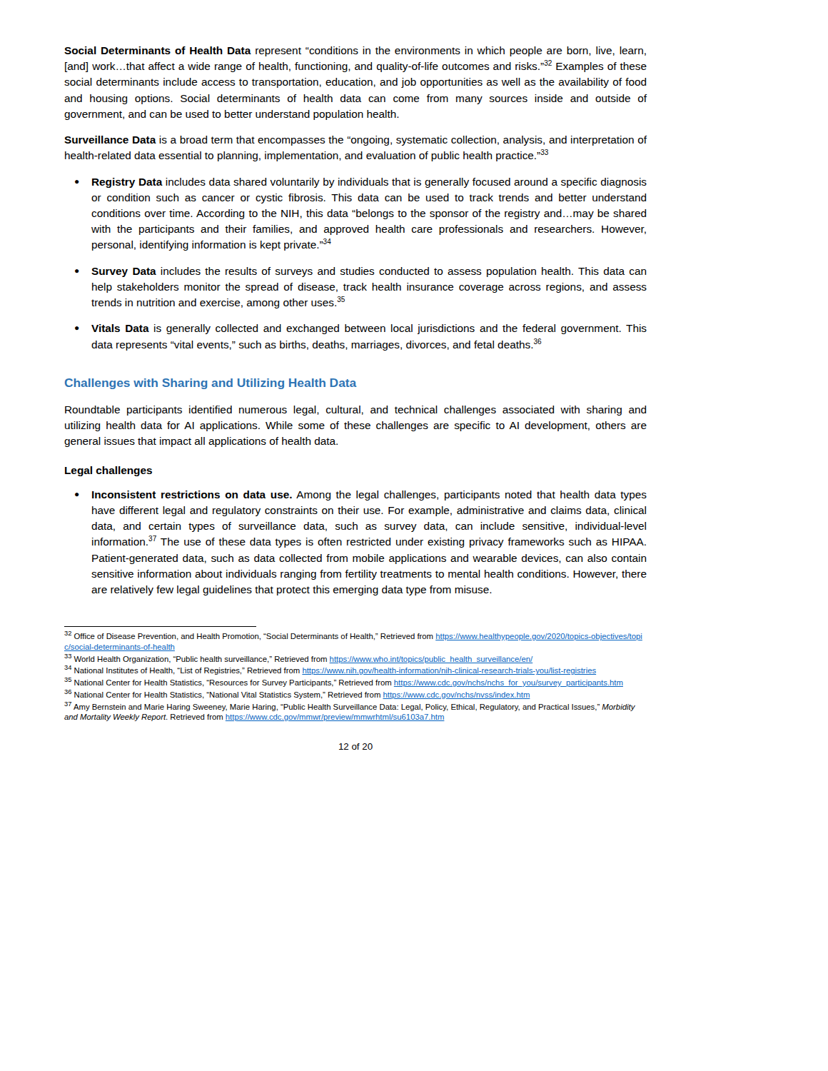Social Determinants of Health Data represent “conditions in the environments in which people are born, live, learn, [and] work…that affect a wide range of health, functioning, and quality-of-life outcomes and risks.”32 Examples of these social determinants include access to transportation, education, and job opportunities as well as the availability of food and housing options. Social determinants of health data can come from many sources inside and outside of government, and can be used to better understand population health.
Surveillance Data is a broad term that encompasses the “ongoing, systematic collection, analysis, and interpretation of health-related data essential to planning, implementation, and evaluation of public health practice.”33
Registry Data includes data shared voluntarily by individuals that is generally focused around a specific diagnosis or condition such as cancer or cystic fibrosis. This data can be used to track trends and better understand conditions over time. According to the NIH, this data “belongs to the sponsor of the registry and…may be shared with the participants and their families, and approved health care professionals and researchers. However, personal, identifying information is kept private.”34
Survey Data includes the results of surveys and studies conducted to assess population health. This data can help stakeholders monitor the spread of disease, track health insurance coverage across regions, and assess trends in nutrition and exercise, among other uses.35
Vitals Data is generally collected and exchanged between local jurisdictions and the federal government. This data represents “vital events,” such as births, deaths, marriages, divorces, and fetal deaths.36
Challenges with Sharing and Utilizing Health Data
Roundtable participants identified numerous legal, cultural, and technical challenges associated with sharing and utilizing health data for AI applications. While some of these challenges are specific to AI development, others are general issues that impact all applications of health data.
Legal challenges
Inconsistent restrictions on data use. Among the legal challenges, participants noted that health data types have different legal and regulatory constraints on their use. For example, administrative and claims data, clinical data, and certain types of surveillance data, such as survey data, can include sensitive, individual-level information.37 The use of these data types is often restricted under existing privacy frameworks such as HIPAA. Patient-generated data, such as data collected from mobile applications and wearable devices, can also contain sensitive information about individuals ranging from fertility treatments to mental health conditions. However, there are relatively few legal guidelines that protect this emerging data type from misuse.
32 Office of Disease Prevention, and Health Promotion, “Social Determinants of Health,” Retrieved from https://www.healthypeople.gov/2020/topics-objectives/topic/social-determinants-of-health
33 World Health Organization, “Public health surveillance,” Retrieved from https://www.who.int/topics/public_health_surveillance/en/
34 National Institutes of Health, “List of Registries,” Retrieved from https://www.nih.gov/health-information/nih-clinical-research-trials-you/list-registries
35 National Center for Health Statistics, “Resources for Survey Participants,” Retrieved from https://www.cdc.gov/nchs/nchs_for_you/survey_participants.htm
36 National Center for Health Statistics, “National Vital Statistics System,” Retrieved from https://www.cdc.gov/nchs/nvss/index.htm
37 Amy Bernstein and Marie Haring Sweeney, Marie Haring, “Public Health Surveillance Data: Legal, Policy, Ethical, Regulatory, and Practical Issues,” Morbidity and Mortality Weekly Report. Retrieved from https://www.cdc.gov/mmwr/preview/mmwrhtml/su6103a7.htm
12 of 20